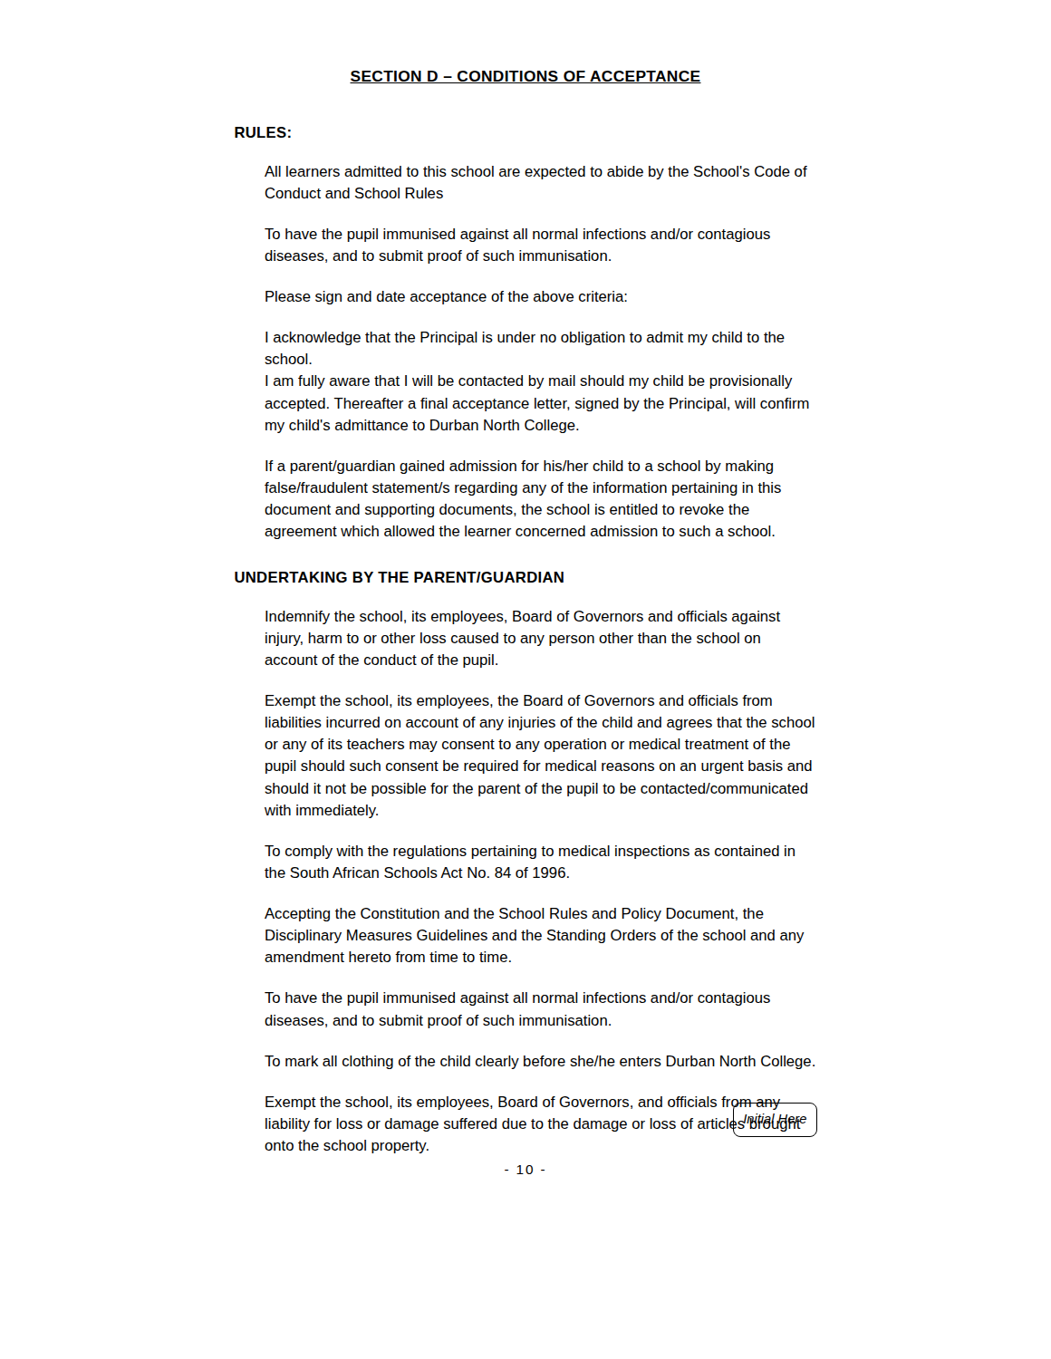SECTION D – CONDITIONS OF ACCEPTANCE
RULES:
All learners admitted to this school are expected to abide by the School's Code of Conduct and School Rules
To have the pupil immunised against all normal infections and/or contagious diseases, and to submit proof of such immunisation.
Please sign and date acceptance of the above criteria:
I acknowledge that the Principal is under no obligation to admit my child to the school.
I am fully aware that I will be contacted by mail should my child be provisionally accepted. Thereafter a final acceptance letter, signed by the Principal, will confirm my child's admittance to Durban North College.
If a parent/guardian gained admission for his/her child to a school by making false/fraudulent statement/s regarding any of the information pertaining in this document and supporting documents, the school is entitled to revoke the agreement which allowed the learner concerned admission to such a school.
UNDERTAKING BY THE PARENT/GUARDIAN
Indemnify the school, its employees, Board of Governors and officials against injury, harm to or other loss caused to any person other than the school on account of the conduct of the pupil.
Exempt the school, its employees, the Board of Governors and officials from liabilities incurred on account of any injuries of the child and agrees that the school or any of its teachers may consent to any operation or medical treatment of the pupil should such consent be required for medical reasons on an urgent basis and should it not be possible for the parent of the pupil to be contacted/communicated with immediately.
To comply with the regulations pertaining to medical inspections as contained in the South African Schools Act No. 84 of 1996.
Accepting the Constitution and the School Rules and Policy Document, the Disciplinary Measures Guidelines and the Standing Orders of the school and any amendment hereto from time to time.
To have the pupil immunised against all normal infections and/or contagious diseases, and to submit proof of such immunisation.
To mark all clothing of the child clearly before she/he enters Durban North College.
Exempt the school, its employees, Board of Governors, and officials from any liability for loss or damage suffered due to the damage or loss of articles brought onto the school property.
Initial Here
- 10 -